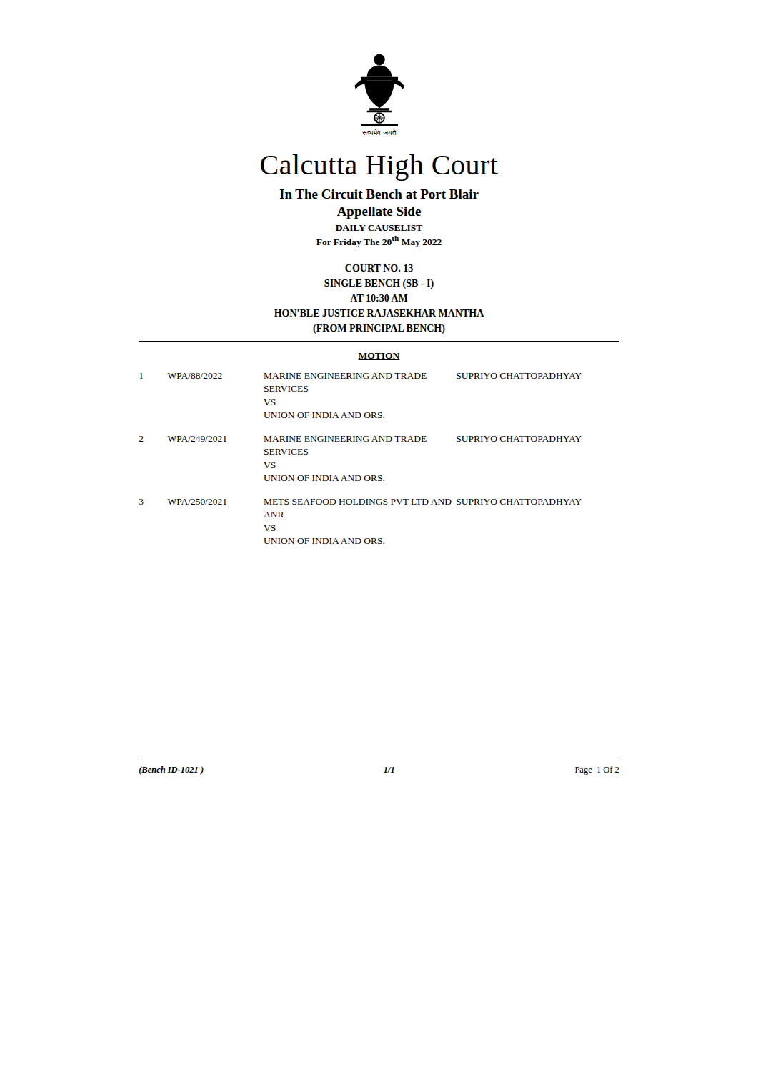Calcutta High Court
In The Circuit Bench at Port Blair
Appellate Side
DAILY CAUSELIST
For Friday The 20th May 2022
COURT NO. 13
SINGLE BENCH (SB - I)
AT 10:30 AM
HON'BLE JUSTICE RAJASEKHAR MANTHA
(FROM PRINCIPAL BENCH)
MOTION
| 1 | WPA/88/2022 | MARINE ENGINEERING AND TRADE SERVICES VS UNION OF INDIA AND ORS. | SUPRIYO CHATTOPADHYAY |
| 2 | WPA/249/2021 | MARINE ENGINEERING AND TRADE SERVICES VS UNION OF INDIA AND ORS. | SUPRIYO CHATTOPADHYAY |
| 3 | WPA/250/2021 | METS SEAFOOD HOLDINGS PVT LTD AND ANR VS UNION OF INDIA AND ORS. | SUPRIYO CHATTOPADHYAY |
(Bench ID-1021 )
1/1
Page 1 Of 2